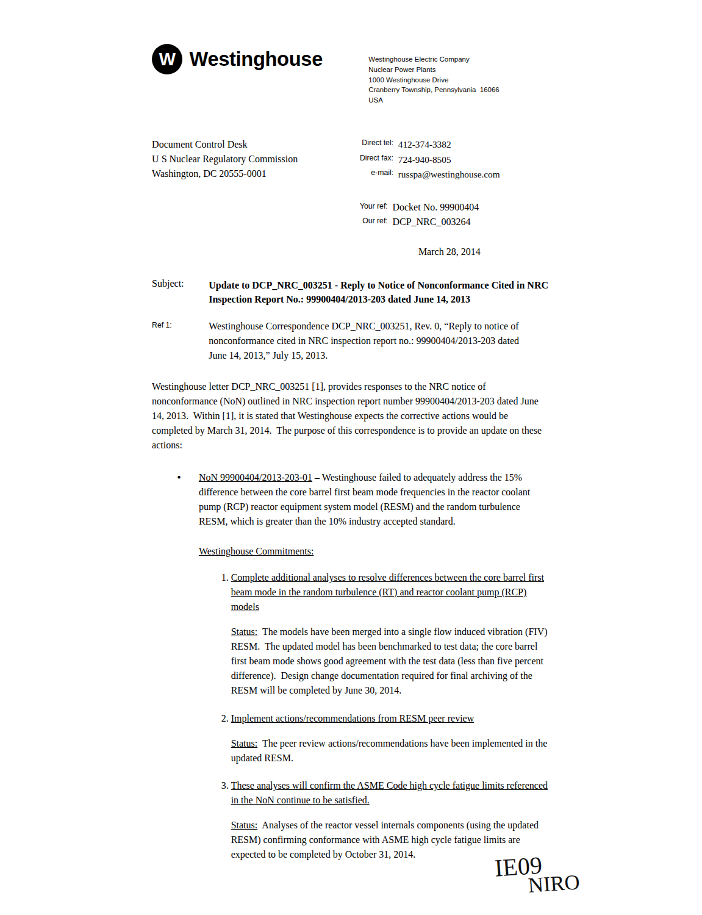W
Westinghouse
Westinghouse Electric Company
Nuclear Power Plants
1000 Westinghouse Drive
Cranberry Township, Pennsylvania 16066
USA
Document Control Desk
U S Nuclear Regulatory Commission
Washington, DC 20555-0001
| Direct tel: | 412-374-3382 |
| Direct fax: | 724-940-8505 |
| e-mail: | russpa@westinghouse.com |
| Your ref: | Docket No. 99900404 |
| Our ref: | DCP_NRC_003264 |
March 28, 2014
Subject:
Update to DCP_NRC_003251 - Reply to Notice of Nonconformance Cited in NRC
Inspection Report No.: 99900404/2013-203 dated June 14, 2013
Ref 1:
Westinghouse Correspondence DCP_NRC_003251, Rev. 0, “Reply to notice of
nonconformance cited in NRC inspection report no.: 99900404/2013-203 dated
June 14, 2013,” July 15, 2013.
Westinghouse letter DCP_NRC_003251 [1], provides responses to the NRC notice of nonconformance (NoN) outlined in NRC inspection report number 99900404/2013-203 dated June 14, 2013. Within [1], it is stated that Westinghouse expects the corrective actions would be completed by March 31, 2014. The purpose of this correspondence is to provide an update on these actions:
NoN 99900404/2013-203-01 – Westinghouse failed to adequately address the 15% difference between the core barrel first beam mode frequencies in the reactor coolant pump (RCP) reactor equipment system model (RESM) and the random turbulence RESM, which is greater than the 10% industry accepted standard.
Westinghouse Commitments:
Complete additional analyses to resolve differences between the core barrel first beam mode in the random turbulence (RT) and reactor coolant pump (RCP) models
Status: The models have been merged into a single flow induced vibration (FIV) RESM. The updated model has been benchmarked to test data; the core barrel first beam mode shows good agreement with the test data (less than five percent difference). Design change documentation required for final archiving of the RESM will be completed by June 30, 2014.
Implement actions/recommendations from RESM peer review
Status: The peer review actions/recommendations have been implemented in the updated RESM.
These analyses will confirm the ASME Code high cycle fatigue limits referenced in the NoN continue to be satisfied.
Status: Analyses of the reactor vessel internals components (using the updated RESM) confirming conformance with ASME high cycle fatigue limits are expected to be completed by October 31, 2014.
IE09 NIRO